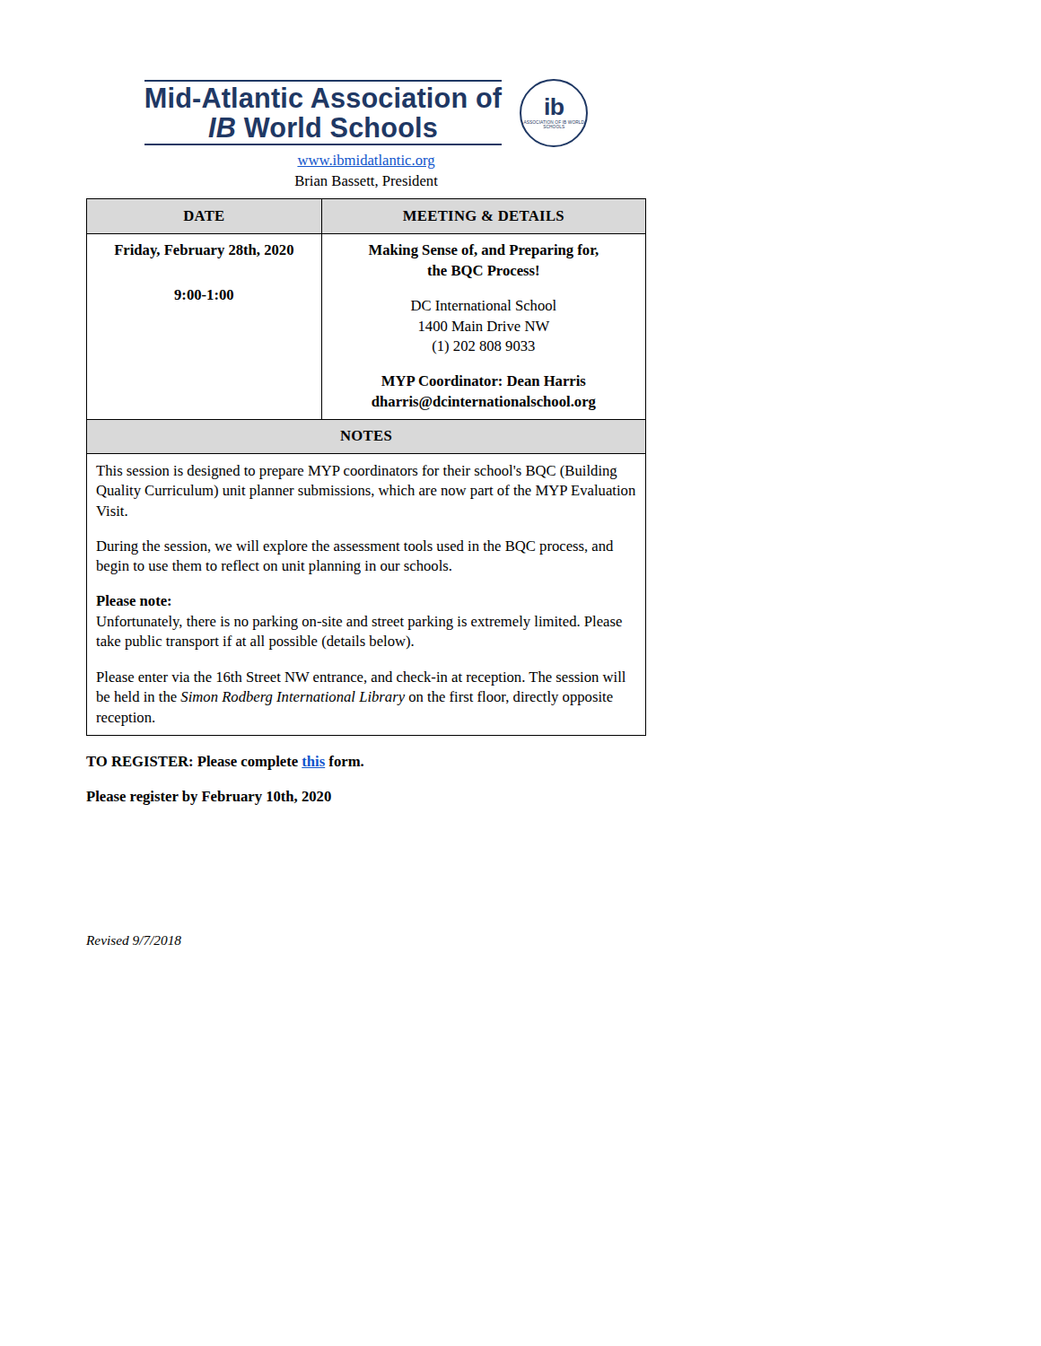Mid-Atlantic Association of IB World Schools
ib Association of IB World Schools
www.ibmidatlantic.org
Brian Bassett, President
| DATE | MEETING & DETAILS |
| --- | --- |
| Friday, February 28th, 2020 9:00-1:00 | Making Sense of, and Preparing for, the BQC Process! DC International School 1400 Main Drive NW (1) 202 808 9033 MYP Coordinator: Dean Harris dharris@dcinternationalschool.org |
| NOTES |
| This session is designed to prepare MYP coordinators for their school's BQC (Building Quality Curriculum) unit planner submissions, which are now part of the MYP Evaluation Visit. During the session, we will explore the assessment tools used in the BQC process, and begin to use them to reflect on unit planning in our schools. Please note: Unfortunately, there is no parking on-site and street parking is extremely limited. Please take public transport if at all possible (details below). Please enter via the 16th Street NW entrance, and check-in at reception. The session will be held in the Simon Rodberg International Library on the first floor, directly opposite reception. |
TO REGISTER: Please complete this form.
Please register by February 10th, 2020
Revised 9/7/2018